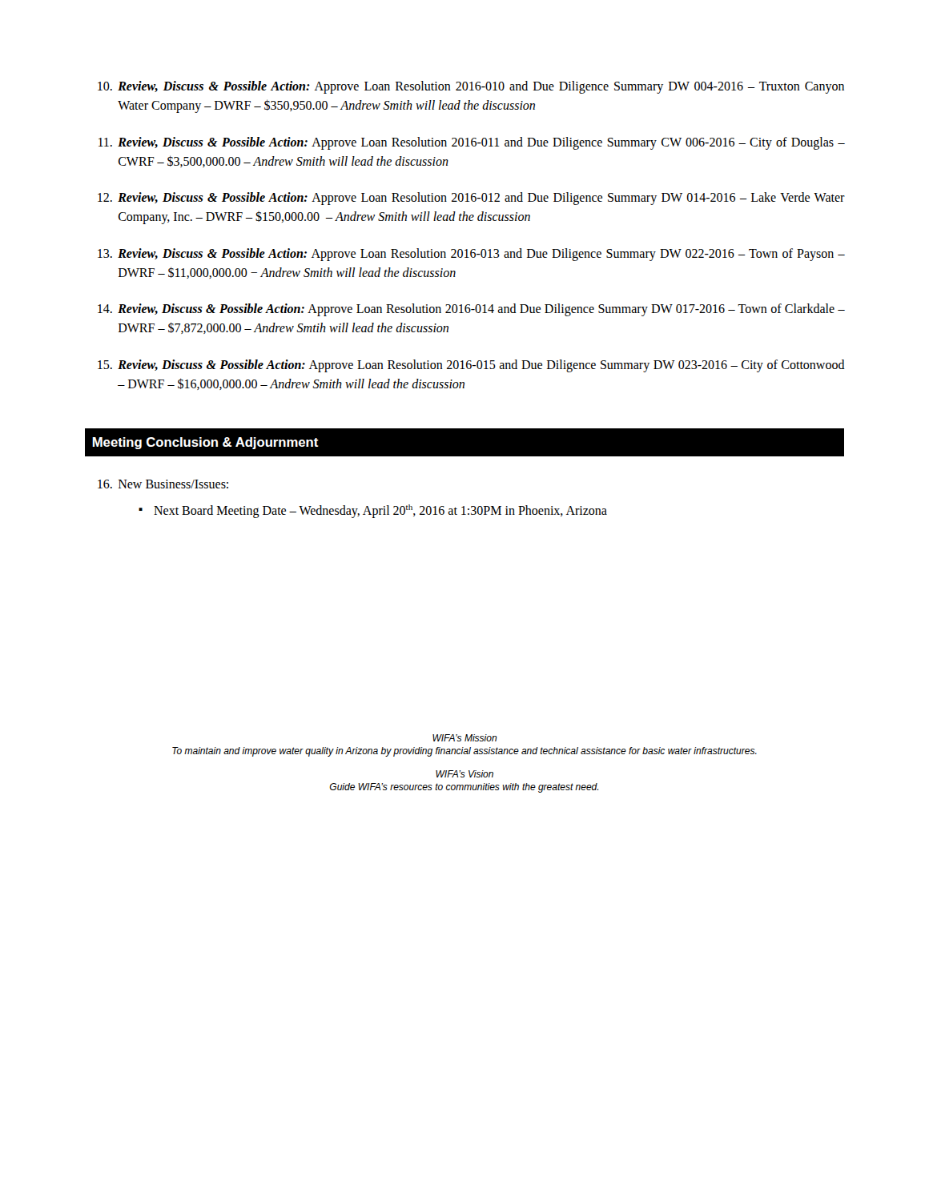10. Review, Discuss & Possible Action: Approve Loan Resolution 2016-010 and Due Diligence Summary DW 004-2016 – Truxton Canyon Water Company – DWRF – $350,950.00 – Andrew Smith will lead the discussion
11. Review, Discuss & Possible Action: Approve Loan Resolution 2016-011 and Due Diligence Summary CW 006-2016 – City of Douglas – CWRF – $3,500,000.00 – Andrew Smith will lead the discussion
12. Review, Discuss & Possible Action: Approve Loan Resolution 2016-012 and Due Diligence Summary DW 014-2016 – Lake Verde Water Company, Inc. – DWRF – $150,000.00 – Andrew Smith will lead the discussion
13. Review, Discuss & Possible Action: Approve Loan Resolution 2016-013 and Due Diligence Summary DW 022-2016 – Town of Payson – DWRF – $11,000,000.00 − Andrew Smith will lead the discussion
14. Review, Discuss & Possible Action: Approve Loan Resolution 2016-014 and Due Diligence Summary DW 017-2016 – Town of Clarkdale – DWRF – $7,872,000.00 – Andrew Smtih will lead the discussion
15. Review, Discuss & Possible Action: Approve Loan Resolution 2016-015 and Due Diligence Summary DW 023-2016 – City of Cottonwood – DWRF – $16,000,000.00 – Andrew Smith will lead the discussion
Meeting Conclusion & Adjournment
16. New Business/Issues:
Next Board Meeting Date – Wednesday, April 20th, 2016 at 1:30PM in Phoenix, Arizona
WIFA’s Mission
To maintain and improve water quality in Arizona by providing financial assistance and technical assistance for basic water infrastructures.
WIFA’s Vision
Guide WIFA’s resources to communities with the greatest need.